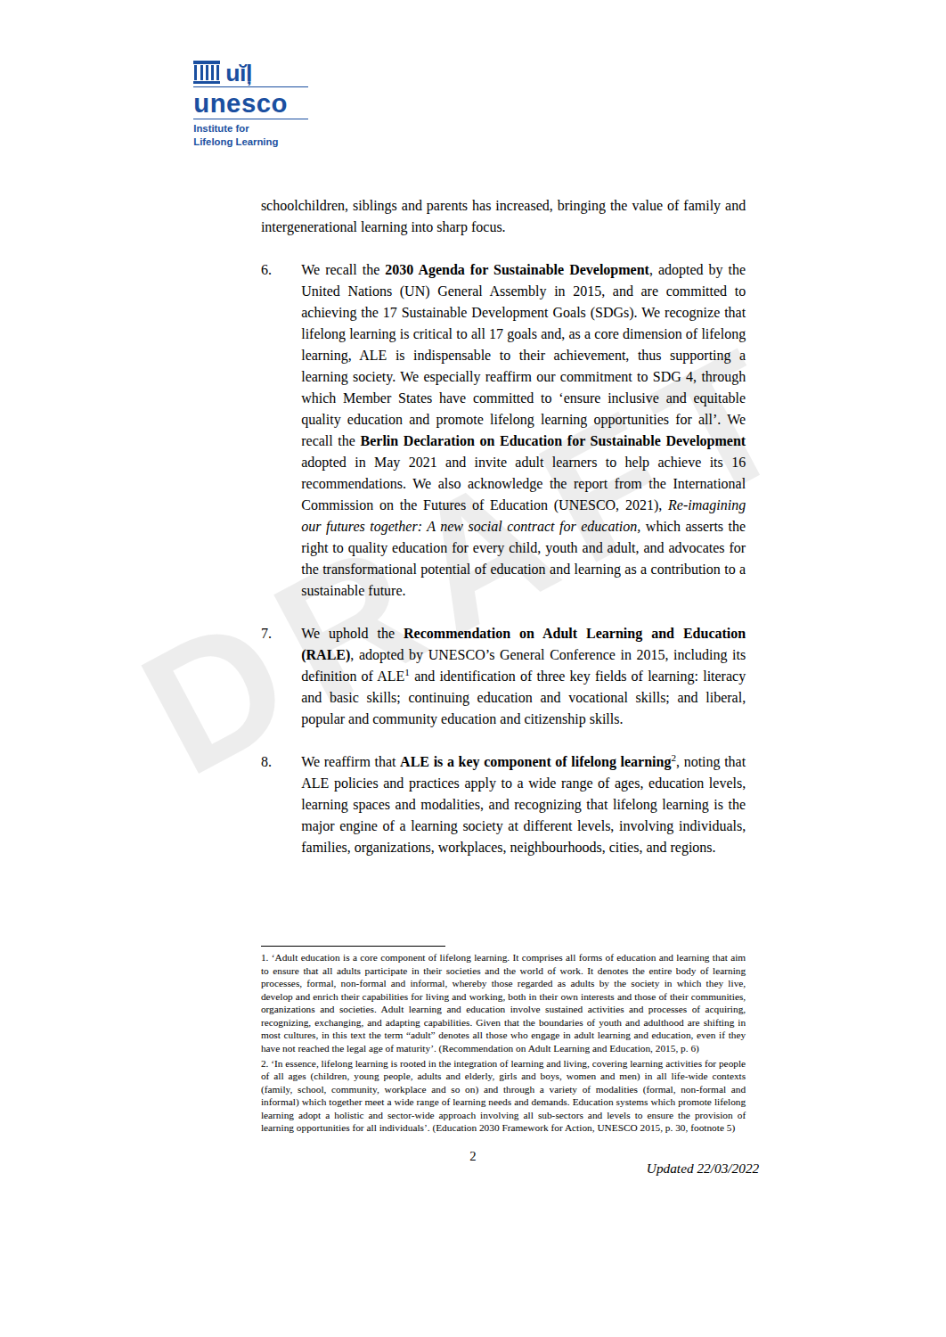DRAFT
uĭļ
unesco
Institute for
Lifelong Learning
schoolchildren, siblings and parents has increased, bringing the value of family and intergenerational learning into sharp focus.
6. We recall the 2030 Agenda for Sustainable Development, adopted by the United Nations (UN) General Assembly in 2015, and are committed to achieving the 17 Sustainable Development Goals (SDGs). We recognize that lifelong learning is critical to all 17 goals and, as a core dimension of lifelong learning, ALE is indispensable to their achievement, thus supporting a learning society. We especially reaffirm our commitment to SDG 4, through which Member States have committed to ‘ensure inclusive and equitable quality education and promote lifelong learning opportunities for all’. We recall the Berlin Declaration on Education for Sustainable Development adopted in May 2021 and invite adult learners to help achieve its 16 recommendations. We also acknowledge the report from the International Commission on the Futures of Education (UNESCO, 2021), Re-imagining our futures together: A new social contract for education, which asserts the right to quality education for every child, youth and adult, and advocates for the transformational potential of education and learning as a contribution to a sustainable future.
7. We uphold the Recommendation on Adult Learning and Education (RALE), adopted by UNESCO’s General Conference in 2015, including its definition of ALE1 and identification of three key fields of learning: literacy and basic skills; continuing education and vocational skills; and liberal, popular and community education and citizenship skills.
8. We reaffirm that ALE is a key component of lifelong learning2, noting that ALE policies and practices apply to a wide range of ages, education levels, learning spaces and modalities, and recognizing that lifelong learning is the major engine of a learning society at different levels, involving individuals, families, organizations, workplaces, neighbourhoods, cities, and regions.
1. ‘Adult education is a core component of lifelong learning. It comprises all forms of education and learning that aim to ensure that all adults participate in their societies and the world of work. It denotes the entire body of learning processes, formal, non-formal and informal, whereby those regarded as adults by the society in which they live, develop and enrich their capabilities for living and working, both in their own interests and those of their communities, organizations and societies. Adult learning and education involve sustained activities and processes of acquiring, recognizing, exchanging, and adapting capabilities. Given that the boundaries of youth and adulthood are shifting in most cultures, in this text the term “adult” denotes all those who engage in adult learning and education, even if they have not reached the legal age of maturity’. (Recommendation on Adult Learning and Education, 2015, p. 6)
2. ‘In essence, lifelong learning is rooted in the integration of learning and living, covering learning activities for people of all ages (children, young people, adults and elderly, girls and boys, women and men) in all life-wide contexts (family, school, community, workplace and so on) and through a variety of modalities (formal, non-formal and informal) which together meet a wide range of learning needs and demands. Education systems which promote lifelong learning adopt a holistic and sector-wide approach involving all sub-sectors and levels to ensure the provision of learning opportunities for all individuals’. (Education 2030 Framework for Action, UNESCO 2015, p. 30, footnote 5)
2
Updated 22/03/2022